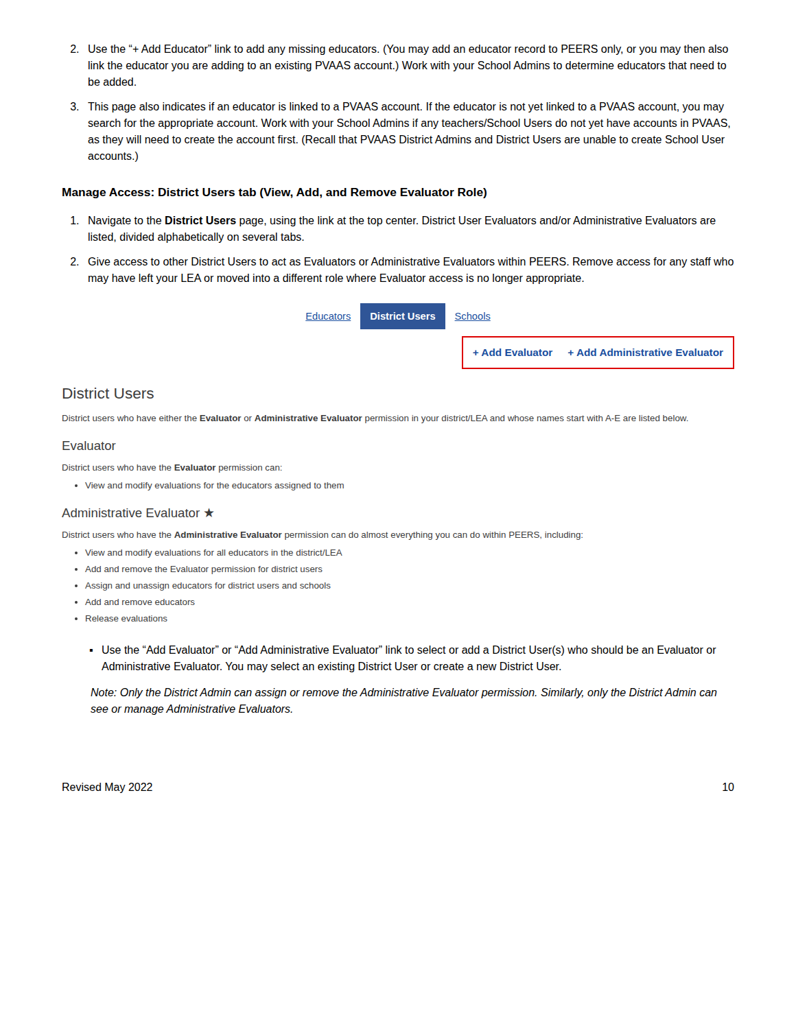Use the “+ Add Educator” link to add any missing educators. (You may add an educator record to PEERS only, or you may then also link the educator you are adding to an existing PVAAS account.) Work with your School Admins to determine educators that need to be added.
This page also indicates if an educator is linked to a PVAAS account. If the educator is not yet linked to a PVAAS account, you may search for the appropriate account. Work with your School Admins if any teachers/School Users do not yet have accounts in PVAAS, as they will need to create the account first. (Recall that PVAAS District Admins and District Users are unable to create School User accounts.)
Manage Access: District Users tab (View, Add, and Remove Evaluator Role)
Navigate to the District Users page, using the link at the top center. District User Evaluators and/or Administrative Evaluators are listed, divided alphabetically on several tabs.
Give access to other District Users to act as Evaluators or Administrative Evaluators within PEERS. Remove access for any staff who may have left your LEA or moved into a different role where Evaluator access is no longer appropriate.
Educators District Users Schools
+ Add Evaluator+ Add Administrative Evaluator
District Users
District users who have either the Evaluator or Administrative Evaluator permission in your district/LEA and whose names start with A-E are listed below.
Evaluator
District users who have the Evaluator permission can:
View and modify evaluations for the educators assigned to them
Administrative Evaluator ★
District users who have the Administrative Evaluator permission can do almost everything you can do within PEERS, including:
View and modify evaluations for all educators in the district/LEA
Add and remove the Evaluator permission for district users
Assign and unassign educators for district users and schools
Add and remove educators
Release evaluations
▪Use the “Add Evaluator” or “Add Administrative Evaluator” link to select or add a District User(s) who should be an Evaluator or Administrative Evaluator. You may select an existing District User or create a new District User.
Note: Only the District Admin can assign or remove the Administrative Evaluator permission. Similarly, only the District Admin can see or manage Administrative Evaluators.
Revised May 2022 10